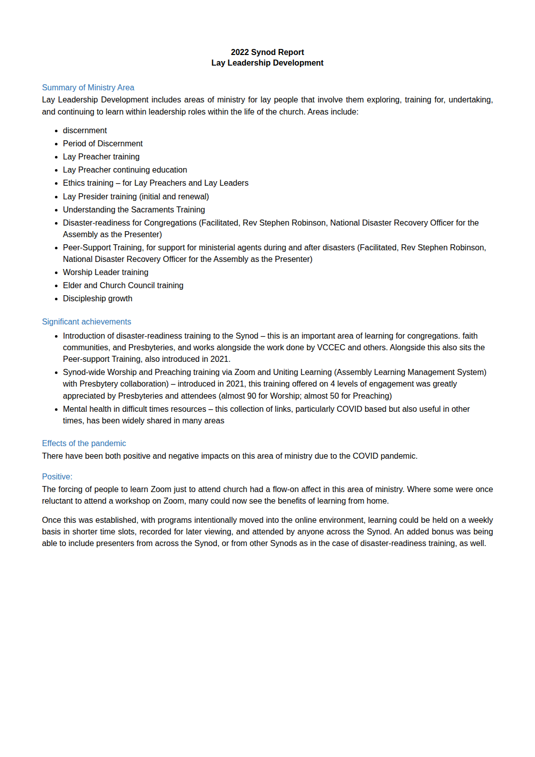2022 Synod Report
Lay Leadership Development
Summary of Ministry Area
Lay Leadership Development includes areas of ministry for lay people that involve them exploring, training for, undertaking, and continuing to learn within leadership roles within the life of the church. Areas include:
discernment
Period of Discernment
Lay Preacher training
Lay Preacher continuing education
Ethics training – for Lay Preachers and Lay Leaders
Lay Presider training (initial and renewal)
Understanding the Sacraments Training
Disaster-readiness for Congregations (Facilitated, Rev Stephen Robinson, National Disaster Recovery Officer for the Assembly as the Presenter)
Peer-Support Training, for support for ministerial agents during and after disasters (Facilitated, Rev Stephen Robinson, National Disaster Recovery Officer for the Assembly as the Presenter)
Worship Leader training
Elder and Church Council training
Discipleship growth
Significant achievements
Introduction of disaster-readiness training to the Synod – this is an important area of learning for congregations. faith communities, and Presbyteries, and works alongside the work done by VCCEC and others. Alongside this also sits the Peer-support Training, also introduced in 2021.
Synod-wide Worship and Preaching training via Zoom and Uniting Learning (Assembly Learning Management System) with Presbytery collaboration) – introduced in 2021, this training offered on 4 levels of engagement was greatly appreciated by Presbyteries and attendees (almost 90 for Worship; almost 50 for Preaching)
Mental health in difficult times resources – this collection of links, particularly COVID based but also useful in other times, has been widely shared in many areas
Effects of the pandemic
There have been both positive and negative impacts on this area of ministry due to the COVID pandemic.
Positive:
The forcing of people to learn Zoom just to attend church had a flow-on affect in this area of ministry. Where some were once reluctant to attend a workshop on Zoom, many could now see the benefits of learning from home.
Once this was established, with programs intentionally moved into the online environment, learning could be held on a weekly basis in shorter time slots, recorded for later viewing, and attended by anyone across the Synod. An added bonus was being able to include presenters from across the Synod, or from other Synods as in the case of disaster-readiness training, as well.